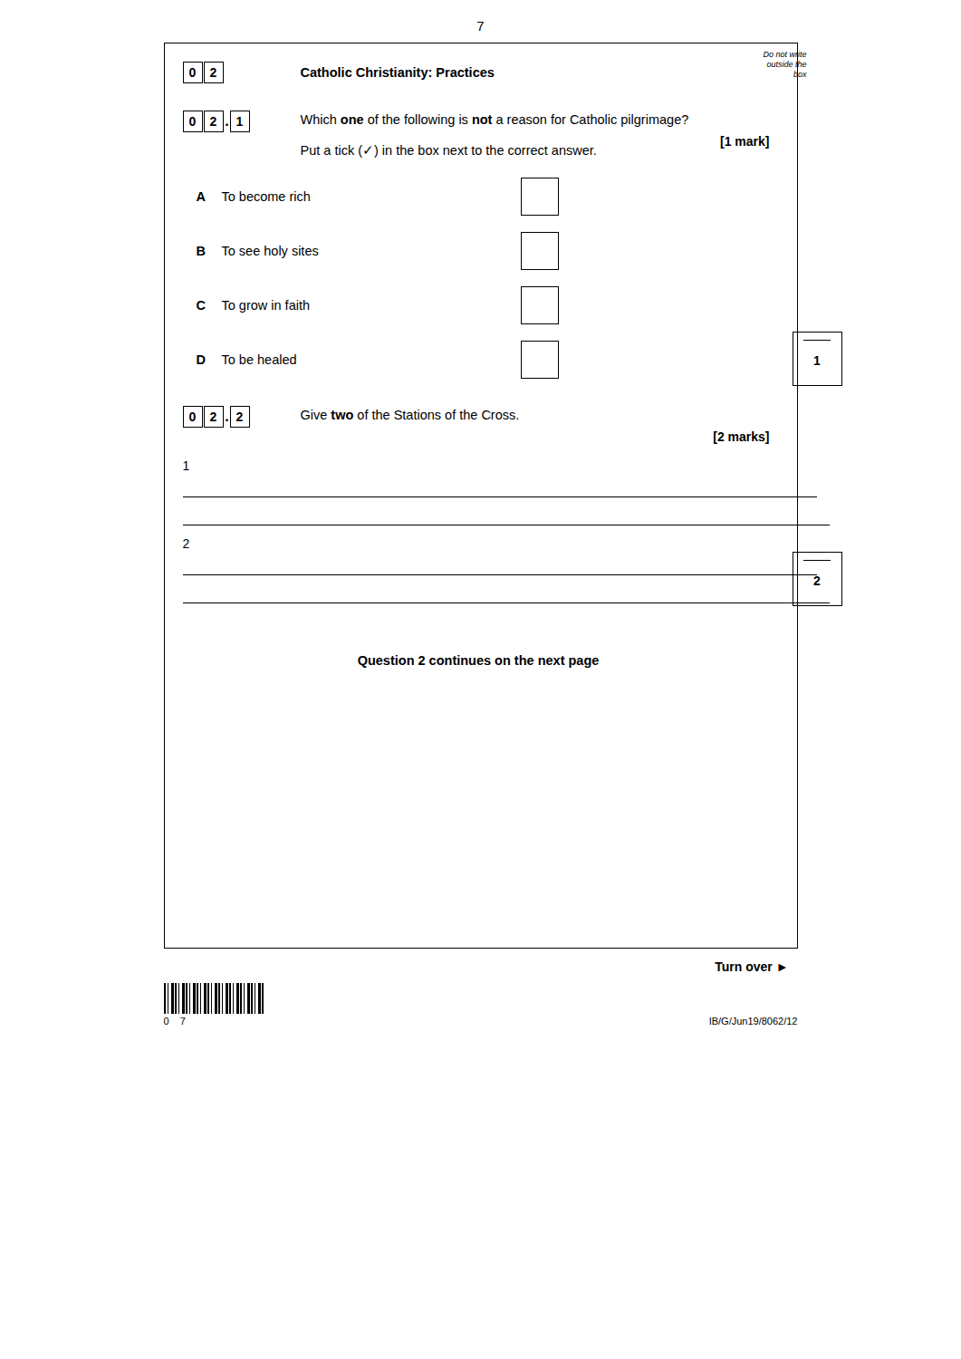7
Do not write
outside the
box
02
Catholic Christianity: Practices
02. 1
Which one of the following is not a reason for Catholic pilgrimage?
[1 mark]
Put a tick (✓) in the box next to the correct answer.
A
To become rich
B
To see holy sites
C
To grow in faith
D
To be healed
1
02. 2
Give two of the Stations of the Cross.
[2 marks]
1
2
2
Question 2 continues on the next page
Turn over ►
0 7
IB/G/Jun19/8062/12